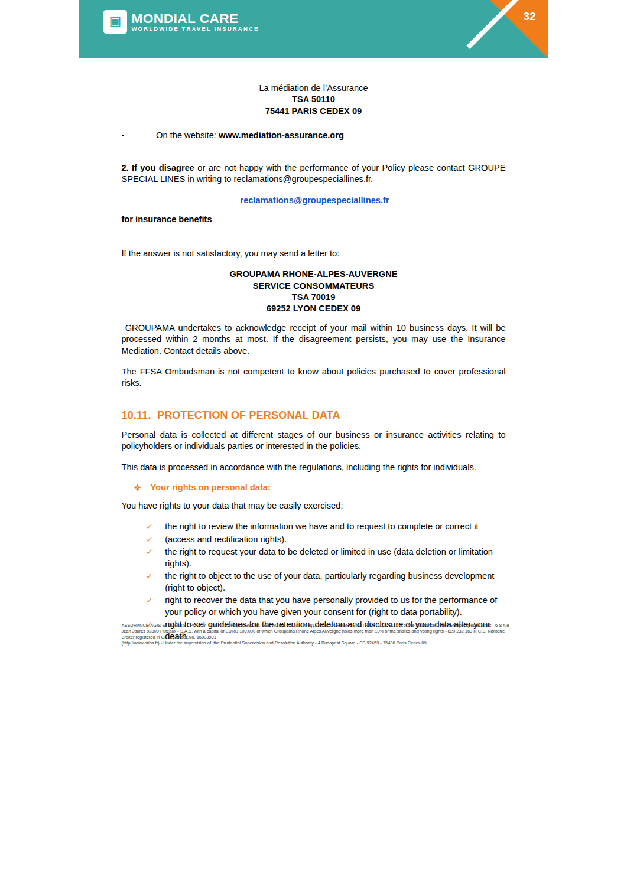▣
MONDIAL CARE
WORLDWIDE TRAVEL INSURANCE
32
La médiation de l’Assurance
TSA 50110
75441 PARIS CEDEX 09
-
On the website: www.mediation-assurance.org
2. If you disagree or are not happy with the performance of your Policy please contact GROUPE SPECIAL LINES in writing to reclamations@groupespeciallines.fr.
reclamations@groupespeciallines.fr
for insurance benefits
If the answer is not satisfactory, you may send a letter to:
GROUPAMA RHONE-ALPES-AUVERGNE
SERVICE CONSOMMATEURS
TSA 70019
69252 LYON CEDEX 09
GROUPAMA undertakes to acknowledge receipt of your mail within 10 business days. It will be processed within 2 months at most. If the disagreement persists, you may use the Insurance Mediation. Contact details above.
The FFSA Ombudsman is not competent to know about policies purchased to cover professional risks.
10.11. PROTECTION OF PERSONAL DATA
Personal data is collected at different stages of our business or insurance activities relating to policyholders or individuals parties or interested in the policies.
This data is processed in accordance with the regulations, including the rights for individuals.
❖
Your rights on personal data:
You have rights to your data that may be easily exercised:
the right to review the information we have and to request to complete or correct it
(access and rectification rights).
the right to request your data to be deleted or limited in use (data deletion or limitation rights).
the right to object to the use of your data, particularly regarding business development (right to object).
right to recover the data that you have personally provided to us for the performance of your policy or which you have given your consent for (right to data portability).
right to set guidelines for the retention, deletion and disclosure of your data after your death.
ASSURANCE-AGIS-STUDENTS - POLICY GSL N° ADP20192395 ref. GSL-AGISETUDIANTS0819 IN ACCORDANCE WITH ARTICLE L141-4 of the Insurance Code. Groupe Special Lines - 6-8 rue Jean Jaurès 92800 Puteaux - S.A.S. with a capital of EURO 100,000 of which Groupama Rhône Alpes Auvergne holds more than 10% of the shares and voting rights - 820 232 163 R.C.S. Nanterre Broker registered in ORIAS under No. 16003981
(http://www.orias.fr) - Under the supervision of the Prudential Supervision and Resolution Authority - 4 Budapest Square - CS 92459 - 75436 Paris Cedex 09